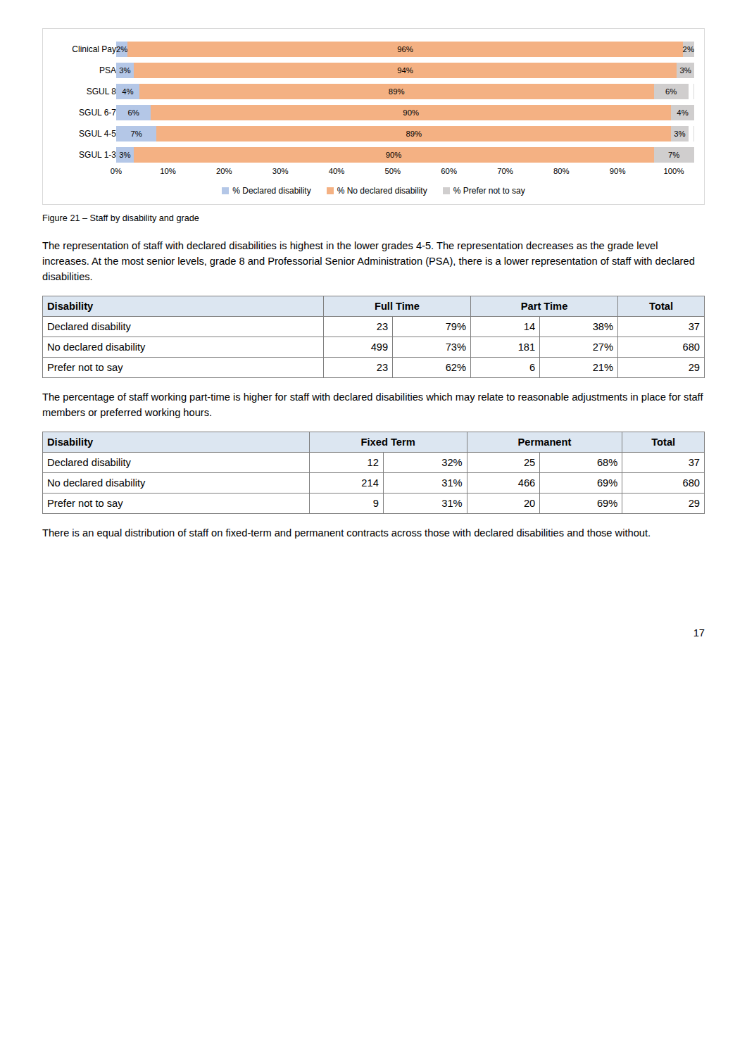| Clinical Pay | 2% 96% 2% |
| PSA | 3% 94% 3% |
| SGUL 8 | 4% 89% 6% |
| SGUL 6-7 | 6% 90% 4% |
| SGUL 4-5 | 7% 89% 3% |
| SGUL 1-3 | 3% 90% 7% |
0% 10% 20% 30% 40% 50% 60% 70% 80% 90% 100%
% Declared disability
% No declared disability
% Prefer not to say
Figure 21 – Staff by disability and grade
The representation of staff with declared disabilities is highest in the lower grades 4-5. The representation decreases as the grade level increases. At the most senior levels, grade 8 and Professorial Senior Administration (PSA), there is a lower representation of staff with declared disabilities.
| Disability | Full Time | Part Time | Total |
| --- | --- | --- | --- |
| Declared disability | 23 | 79% | 14 | 38% | 37 |
| No declared disability | 499 | 73% | 181 | 27% | 680 |
| Prefer not to say | 23 | 62% | 6 | 21% | 29 |
The percentage of staff working part-time is higher for staff with declared disabilities which may relate to reasonable adjustments in place for staff members or preferred working hours.
| Disability | Fixed Term | Permanent | Total |
| --- | --- | --- | --- |
| Declared disability | 12 | 32% | 25 | 68% | 37 |
| No declared disability | 214 | 31% | 466 | 69% | 680 |
| Prefer not to say | 9 | 31% | 20 | 69% | 29 |
There is an equal distribution of staff on fixed-term and permanent contracts across those with declared disabilities and those without.
17